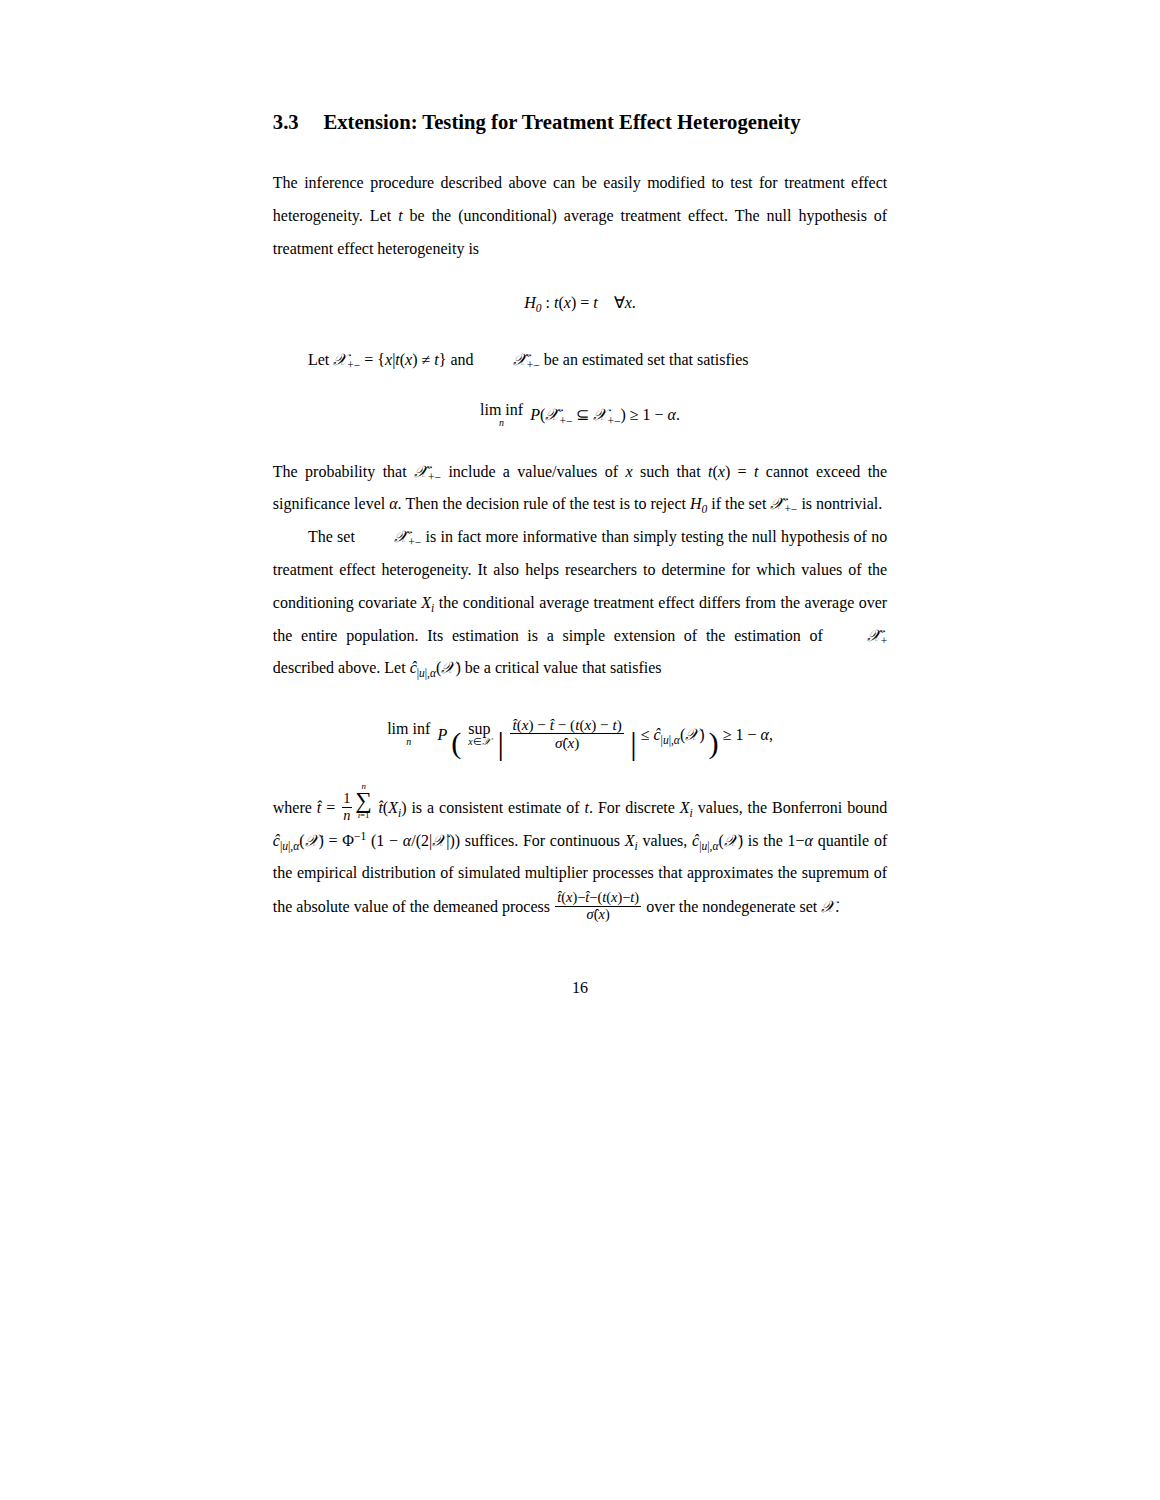3.3 Extension: Testing for Treatment Effect Heterogeneity
The inference procedure described above can be easily modified to test for treatment effect heterogeneity. Let t be the (unconditional) average treatment effect. The null hypothesis of treatment effect heterogeneity is
H0 : t(x) = t ∀x.
Let 𝒳+− = {x|t(x) ≠ t} and 𝒳̂+− be an estimated set that satisfies
lim inf n P(𝒳̂+− ⊆ 𝒳+−) ≥ 1 − α.
The probability that 𝒳̂+− include a value/values of x such that t(x) = t cannot exceed the significance level α. Then the decision rule of the test is to reject H0 if the set 𝒳̂+− is nontrivial.
The set 𝒳̂+− is in fact more informative than simply testing the null hypothesis of no treatment effect heterogeneity. It also helps researchers to determine for which values of the conditioning covariate Xi the conditional average treatment effect differs from the average over the entire population. Its estimation is a simple extension of the estimation of 𝒳̂+ described above. Let ĉ|u|,α(𝒳) be a critical value that satisfies
lim inf n P ( sup x∈𝒳 | t̂(x) − t̂ − (t(x) − t) σ̂(x) | ≤ ĉ|u|,α(𝒳) ) ≥ 1 − α,
where t̂ = 1 n n∑i=1 t̂(Xi) is a consistent estimate of t. For discrete Xi values, the Bonferroni bound ĉ|u|,α(𝒳) = Φ−1 (1 − α/(2|𝒳|)) suffices. For continuous Xi values, ĉ|u|,α(𝒳) is the 1−α quantile of the empirical distribution of simulated multiplier processes that approximates the supremum of the absolute value of the demeaned process t̂(x)−t̂−(t(x)−t) σ̂(x) over the nondegenerate set 𝒳.
16